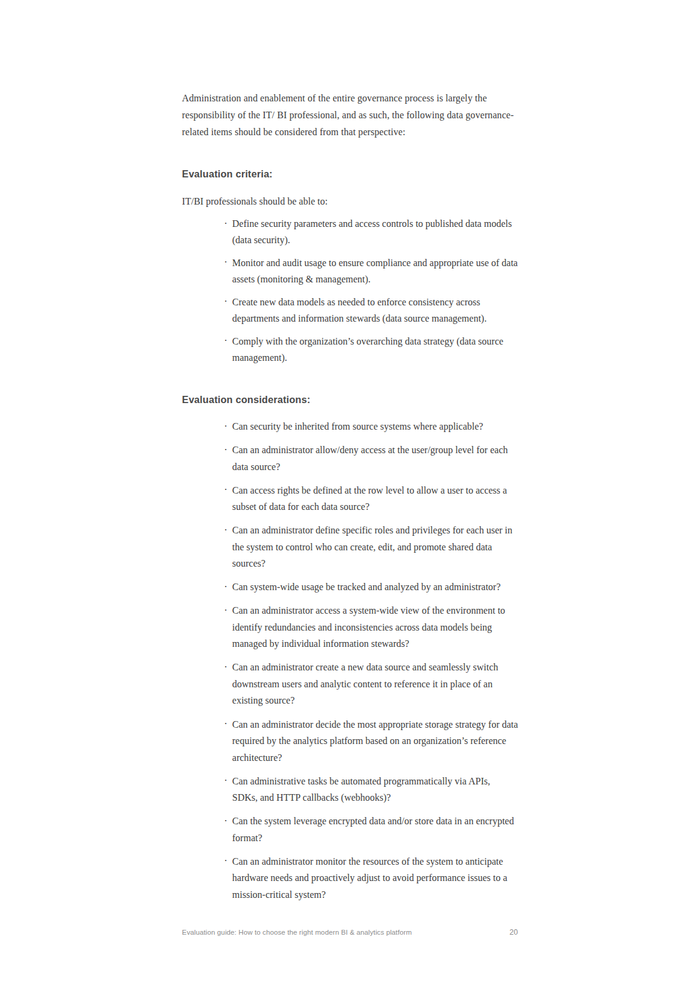Administration and enablement of the entire governance process is largely the responsibility of the IT/ BI professional, and as such, the following data governance-related items should be considered from that perspective:
Evaluation criteria:
IT/BI professionals should be able to:
Define security parameters and access controls to published data models (data security).
Monitor and audit usage to ensure compliance and appropriate use of data assets (monitoring & management).
Create new data models as needed to enforce consistency across departments and information stewards (data source management).
Comply with the organization’s overarching data strategy (data source management).
Evaluation considerations:
Can security be inherited from source systems where applicable?
Can an administrator allow/deny access at the user/group level for each data source?
Can access rights be defined at the row level to allow a user to access a subset of data for each data source?
Can an administrator define specific roles and privileges for each user in the system to control who can create, edit, and promote shared data sources?
Can system-wide usage be tracked and analyzed by an administrator?
Can an administrator access a system-wide view of the environment to identify redundancies and inconsistencies across data models being managed by individual information stewards?
Can an administrator create a new data source and seamlessly switch downstream users and analytic content to reference it in place of an existing source?
Can an administrator decide the most appropriate storage strategy for data required by the analytics platform based on an organization’s reference architecture?
Can administrative tasks be automated programmatically via APIs, SDKs, and HTTP callbacks (webhooks)?
Can the system leverage encrypted data and/or store data in an encrypted format?
Can an administrator monitor the resources of the system to anticipate hardware needs and proactively adjust to avoid performance issues to a mission-critical system?
Evaluation guide: How to choose the right modern BI & analytics platform 20